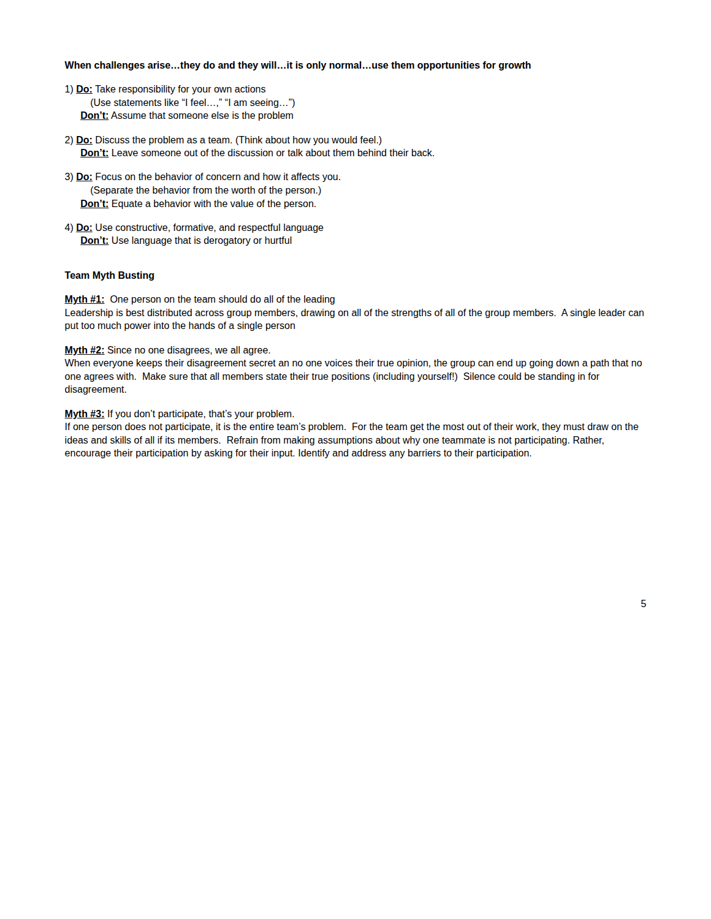When challenges arise…they do and they will…it is only normal…use them opportunities for growth
1) Do: Take responsibility for your own actions
(Use statements like “I feel…,” “I am seeing…”)
Don’t: Assume that someone else is the problem
2) Do: Discuss the problem as a team. (Think about how you would feel.)
Don’t: Leave someone out of the discussion or talk about them behind their back.
3) Do: Focus on the behavior of concern and how it affects you.
(Separate the behavior from the worth of the person.)
Don’t: Equate a behavior with the value of the person.
4) Do: Use constructive, formative, and respectful language
Don’t: Use language that is derogatory or hurtful
Team Myth Busting
Myth #1: One person on the team should do all of the leading
Leadership is best distributed across group members, drawing on all of the strengths of all of the group members. A single leader can put too much power into the hands of a single person
Myth #2: Since no one disagrees, we all agree.
When everyone keeps their disagreement secret an no one voices their true opinion, the group can end up going down a path that no one agrees with. Make sure that all members state their true positions (including yourself!) Silence could be standing in for disagreement.
Myth #3: If you don’t participate, that’s your problem.
If one person does not participate, it is the entire team’s problem. For the team get the most out of their work, they must draw on the ideas and skills of all if its members. Refrain from making assumptions about why one teammate is not participating. Rather, encourage their participation by asking for their input. Identify and address any barriers to their participation.
5